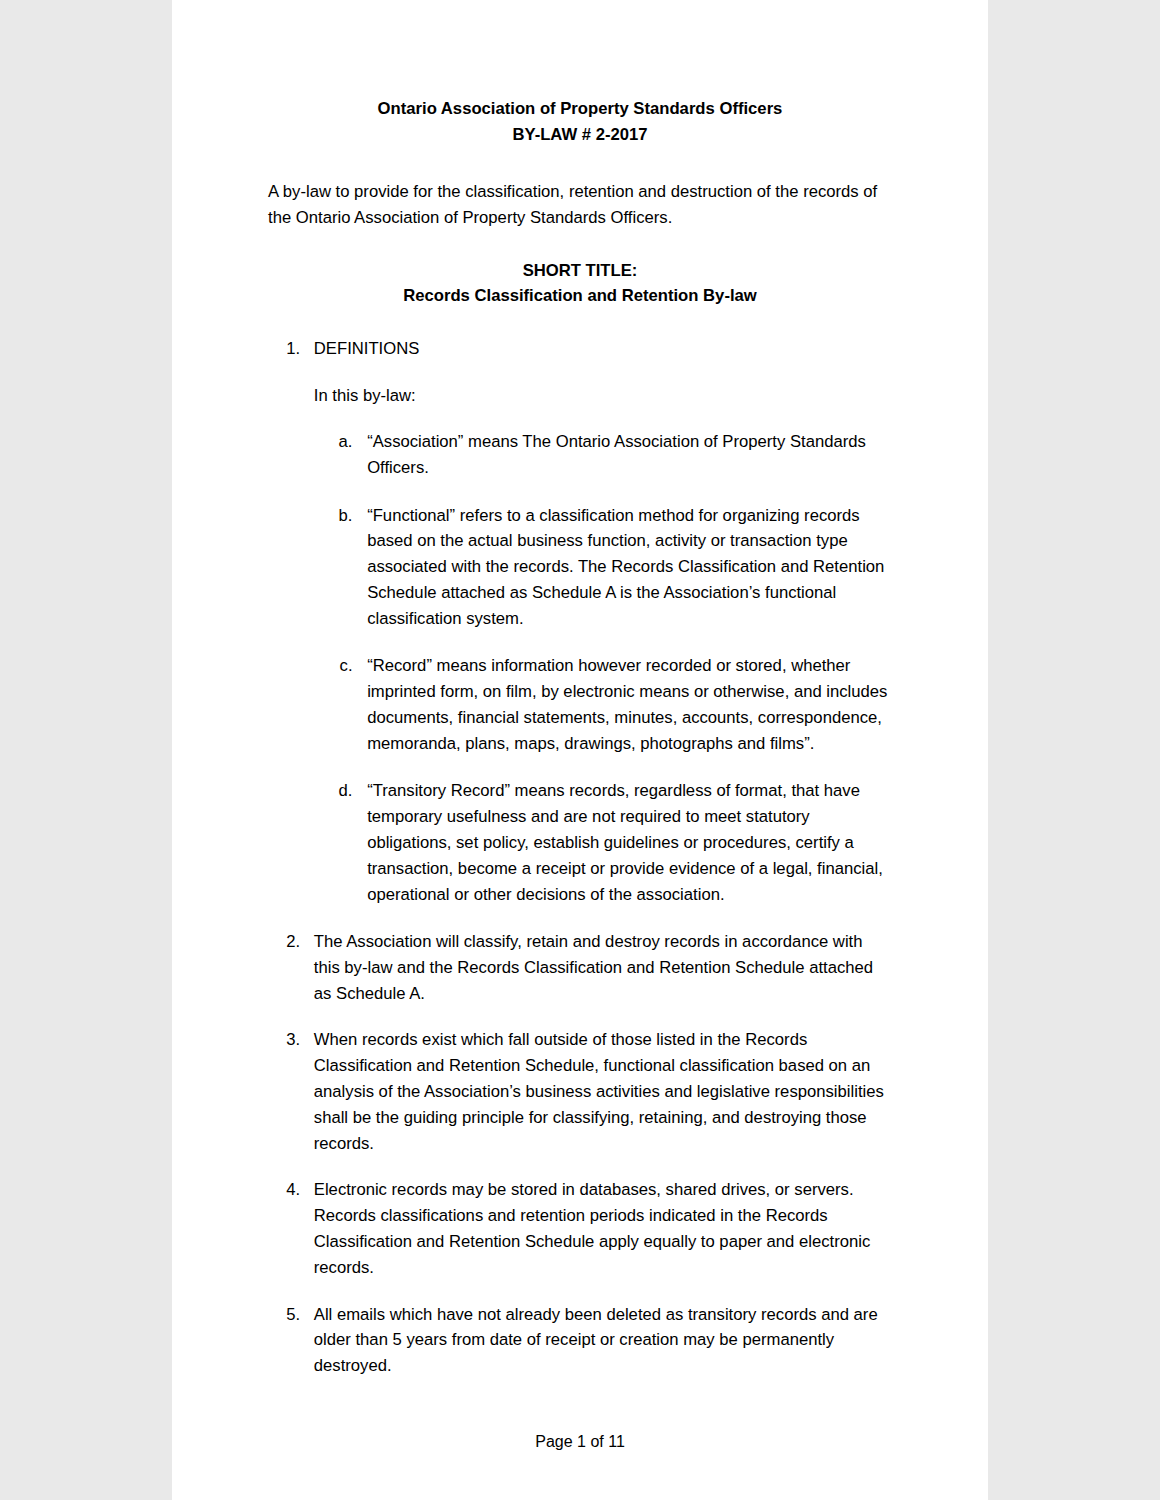Ontario Association of Property Standards Officers BY-LAW # 2-2017
A by-law to provide for the classification, retention and destruction of the records of the Ontario Association of Property Standards Officers.
SHORT TITLE: Records Classification and Retention By-law
Definitions
In this by-law:
“Association” means The Ontario Association of Property Standards Officers.
“Functional” refers to a classification method for organizing records based on the actual business function, activity or transaction type associated with the records. The Records Classification and Retention Schedule attached as Schedule A is the Association’s functional classification system.
“Record” means information however recorded or stored, whether imprinted form, on film, by electronic means or otherwise, and includes documents, financial statements, minutes, accounts, correspondence, memoranda, plans, maps, drawings, photographs and films”.
“Transitory Record” means records, regardless of format, that have temporary usefulness and are not required to meet statutory obligations, set policy, establish guidelines or procedures, certify a transaction, become a receipt or provide evidence of a legal, financial, operational or other decisions of the association.
The Association will classify, retain and destroy records in accordance with this by-law and the Records Classification and Retention Schedule attached as Schedule A.
When records exist which fall outside of those listed in the Records Classification and Retention Schedule, functional classification based on an analysis of the Association’s business activities and legislative responsibilities shall be the guiding principle for classifying, retaining, and destroying those records.
Electronic records may be stored in databases, shared drives, or servers. Records classifications and retention periods indicated in the Records Classification and Retention Schedule apply equally to paper and electronic records.
All emails which have not already been deleted as transitory records and are older than 5 years from date of receipt or creation may be permanently destroyed.
Page 1 of 11